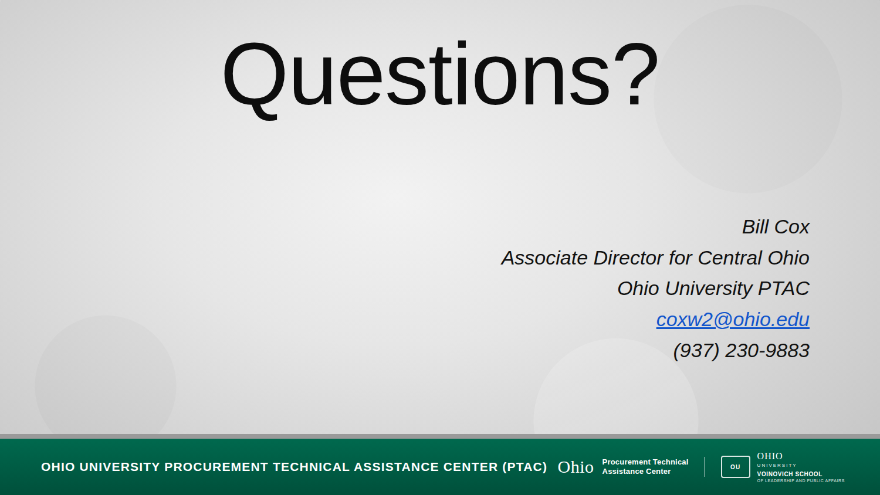Questions?
Bill Cox
Associate Director for Central Ohio
Ohio University PTAC
coxw2@ohio.edu
(937) 230-9883
Ohio University Procurement Technical Assistance Center (PTAC)
Ohio Procurement Technical
Assistance Center
OU OHIO UNIVERSITY VOINOVICH SCHOOL OF LEADERSHIP AND PUBLIC AFFAIRS